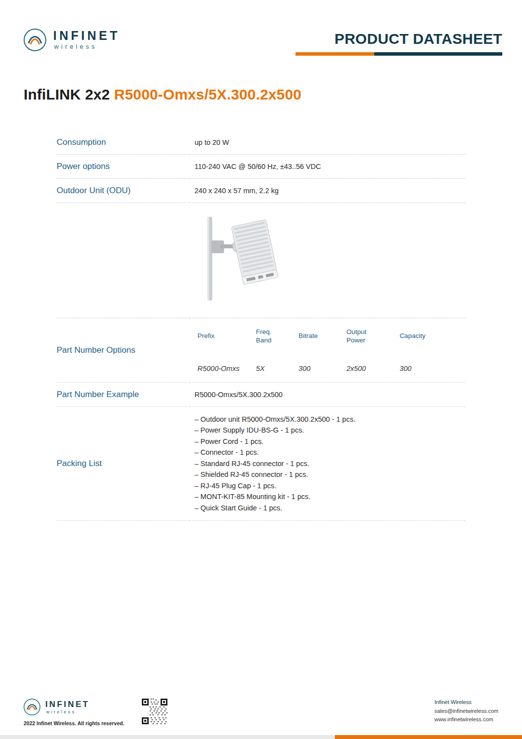INFINET
wireless
Product Datasheet
InfiLINK 2x2 R5000-Omxs/5X.300.2x500
| Consumption | up to 20 W |
| Power options | 110-240 VAC @ 50/60 Hz, ±43..56 VDC |
| Outdoor Unit (ODU) | 240 x 240 x 57 mm, 2.2 kg |
| Part Number Options | / Prefix / Freq. Band / Bitrate / Output Power / Capacity / / --- / --- / --- / --- / --- / / R5000-Omxs / 5X / 300 / 2x500 / 300 / |
| Part Number Example | R5000-Omxs/5X.300.2x500 |
| Packing List | – Outdoor unit R5000-Omxs/5X.300.2x500 - 1 pcs. – Power Supply IDU-BS-G - 1 pcs. – Power Cord - 1 pcs. – Connector - 1 pcs. – Standard RJ-45 connector - 1 pcs. – Shielded RJ-45 connector - 1 pcs. – RJ-45 Plug Cap - 1 pcs. – MONT-KIT-85 Mounting kit - 1 pcs. – Quick Start Guide - 1 pcs. |
INFINET
wireless
2022 Infinet Wireless. All rights reserved.
Infinet Wireless
sales@infinetwireless.com
www.infinetwireless.com